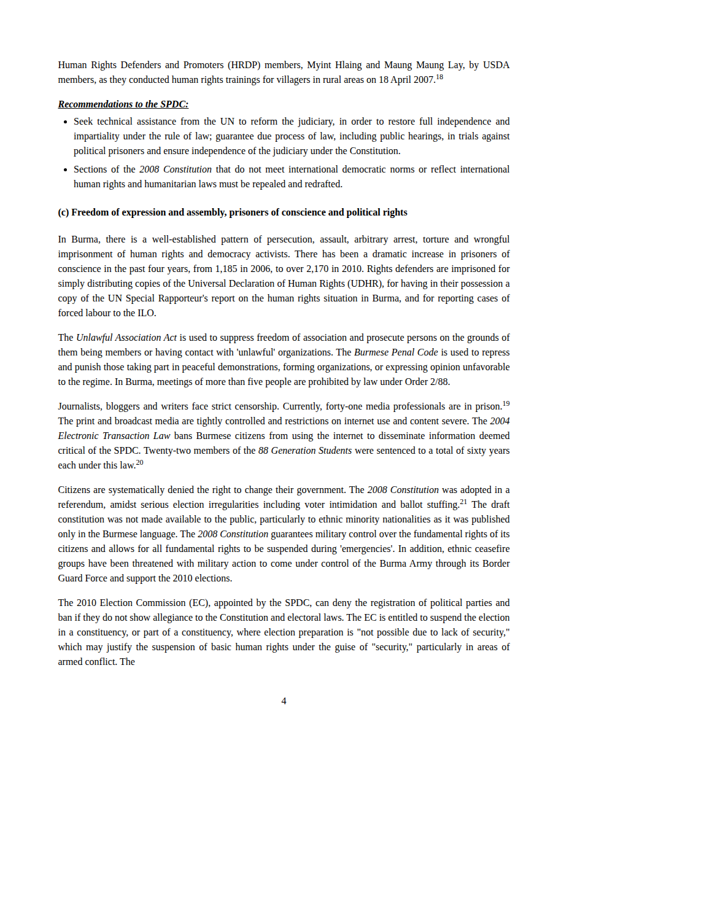Human Rights Defenders and Promoters (HRDP) members, Myint Hlaing and Maung Maung Lay, by USDA members, as they conducted human rights trainings for villagers in rural areas on 18 April 2007.18
Recommendations to the SPDC:
Seek technical assistance from the UN to reform the judiciary, in order to restore full independence and impartiality under the rule of law; guarantee due process of law, including public hearings, in trials against political prisoners and ensure independence of the judiciary under the Constitution.
Sections of the 2008 Constitution that do not meet international democratic norms or reflect international human rights and humanitarian laws must be repealed and redrafted.
(c) Freedom of expression and assembly, prisoners of conscience and political rights
In Burma, there is a well-established pattern of persecution, assault, arbitrary arrest, torture and wrongful imprisonment of human rights and democracy activists. There has been a dramatic increase in prisoners of conscience in the past four years, from 1,185 in 2006, to over 2,170 in 2010. Rights defenders are imprisoned for simply distributing copies of the Universal Declaration of Human Rights (UDHR), for having in their possession a copy of the UN Special Rapporteur's report on the human rights situation in Burma, and for reporting cases of forced labour to the ILO.
The Unlawful Association Act is used to suppress freedom of association and prosecute persons on the grounds of them being members or having contact with 'unlawful' organizations. The Burmese Penal Code is used to repress and punish those taking part in peaceful demonstrations, forming organizations, or expressing opinion unfavorable to the regime. In Burma, meetings of more than five people are prohibited by law under Order 2/88.
Journalists, bloggers and writers face strict censorship. Currently, forty-one media professionals are in prison.19 The print and broadcast media are tightly controlled and restrictions on internet use and content severe. The 2004 Electronic Transaction Law bans Burmese citizens from using the internet to disseminate information deemed critical of the SPDC. Twenty-two members of the 88 Generation Students were sentenced to a total of sixty years each under this law.20
Citizens are systematically denied the right to change their government. The 2008 Constitution was adopted in a referendum, amidst serious election irregularities including voter intimidation and ballot stuffing.21 The draft constitution was not made available to the public, particularly to ethnic minority nationalities as it was published only in the Burmese language. The 2008 Constitution guarantees military control over the fundamental rights of its citizens and allows for all fundamental rights to be suspended during 'emergencies'. In addition, ethnic ceasefire groups have been threatened with military action to come under control of the Burma Army through its Border Guard Force and support the 2010 elections.
The 2010 Election Commission (EC), appointed by the SPDC, can deny the registration of political parties and ban if they do not show allegiance to the Constitution and electoral laws. The EC is entitled to suspend the election in a constituency, or part of a constituency, where election preparation is "not possible due to lack of security," which may justify the suspension of basic human rights under the guise of "security," particularly in areas of armed conflict. The
4